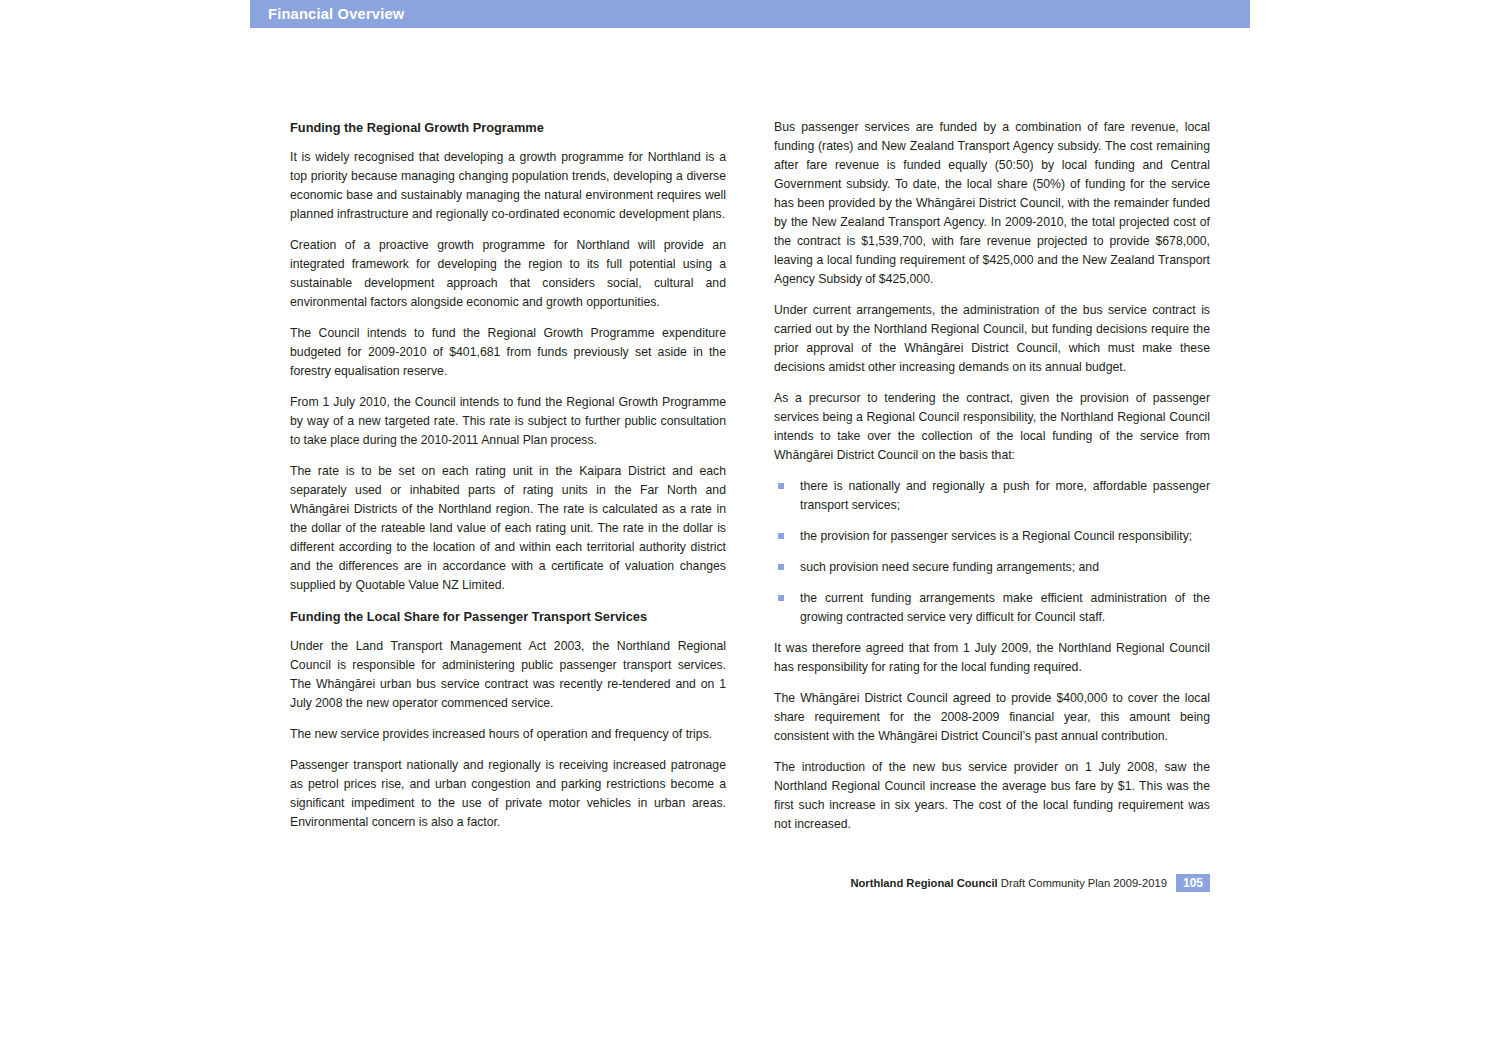Financial Overview
Funding the Regional Growth Programme
It is widely recognised that developing a growth programme for Northland is a top priority because managing changing population trends, developing a diverse economic base and sustainably managing the natural environment requires well planned infrastructure and regionally co-ordinated economic development plans.
Creation of a proactive growth programme for Northland will provide an integrated framework for developing the region to its full potential using a sustainable development approach that considers social, cultural and environmental factors alongside economic and growth opportunities.
The Council intends to fund the Regional Growth Programme expenditure budgeted for 2009-2010 of $401,681 from funds previously set aside in the forestry equalisation reserve.
From 1 July 2010, the Council intends to fund the Regional Growth Programme by way of a new targeted rate. This rate is subject to further public consultation to take place during the 2010-2011 Annual Plan process.
The rate is to be set on each rating unit in the Kaipara District and each separately used or inhabited parts of rating units in the Far North and Whāngārei Districts of the Northland region. The rate is calculated as a rate in the dollar of the rateable land value of each rating unit. The rate in the dollar is different according to the location of and within each territorial authority district and the differences are in accordance with a certificate of valuation changes supplied by Quotable Value NZ Limited.
Funding the Local Share for Passenger Transport Services
Under the Land Transport Management Act 2003, the Northland Regional Council is responsible for administering public passenger transport services. The Whāngārei urban bus service contract was recently re-tendered and on 1 July 2008 the new operator commenced service.
The new service provides increased hours of operation and frequency of trips.
Passenger transport nationally and regionally is receiving increased patronage as petrol prices rise, and urban congestion and parking restrictions become a significant impediment to the use of private motor vehicles in urban areas. Environmental concern is also a factor.
Bus passenger services are funded by a combination of fare revenue, local funding (rates) and New Zealand Transport Agency subsidy. The cost remaining after fare revenue is funded equally (50:50) by local funding and Central Government subsidy. To date, the local share (50%) of funding for the service has been provided by the Whāngārei District Council, with the remainder funded by the New Zealand Transport Agency. In 2009-2010, the total projected cost of the contract is $1,539,700, with fare revenue projected to provide $678,000, leaving a local funding requirement of $425,000 and the New Zealand Transport Agency Subsidy of $425,000.
Under current arrangements, the administration of the bus service contract is carried out by the Northland Regional Council, but funding decisions require the prior approval of the Whāngārei District Council, which must make these decisions amidst other increasing demands on its annual budget.
As a precursor to tendering the contract, given the provision of passenger services being a Regional Council responsibility, the Northland Regional Council intends to take over the collection of the local funding of the service from Whāngārei District Council on the basis that:
there is nationally and regionally a push for more, affordable passenger transport services;
the provision for passenger services is a Regional Council responsibility;
such provision need secure funding arrangements; and
the current funding arrangements make efficient administration of the growing contracted service very difficult for Council staff.
It was therefore agreed that from 1 July 2009, the Northland Regional Council has responsibility for rating for the local funding required.
The Whāngārei District Council agreed to provide $400,000 to cover the local share requirement for the 2008-2009 financial year, this amount being consistent with the Whāngārei District Council’s past annual contribution.
The introduction of the new bus service provider on 1 July 2008, saw the Northland Regional Council increase the average bus fare by $1. This was the first such increase in six years. The cost of the local funding requirement was not increased.
Northland Regional Council Draft Community Plan 2009-2019 105